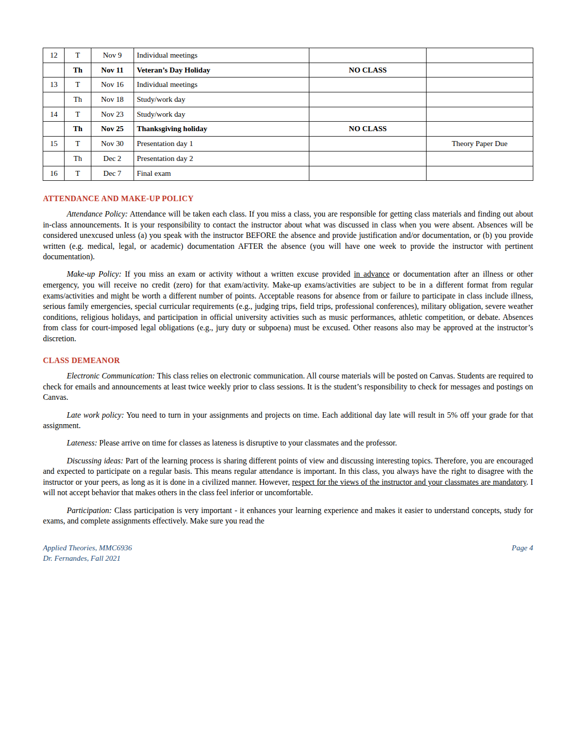| 12 | T | Nov 9 | Individual meetings | | |
| | Th | Nov 11 | Veteran’s Day Holiday | NO CLASS | |
| 13 | T | Nov 16 | Individual meetings | | |
| | Th | Nov 18 | Study/work day | | |
| 14 | T | Nov 23 | Study/work day | | |
| | Th | Nov 25 | Thanksgiving holiday | NO CLASS | |
| 15 | T | Nov 30 | Presentation day 1 | | Theory Paper Due |
| | Th | Dec 2 | Presentation day 2 | | |
| 16 | T | Dec 7 | Final exam | | |
ATTENDANCE AND MAKE-UP POLICY
Attendance Policy: Attendance will be taken each class. If you miss a class, you are responsible for getting class materials and finding out about in-class announcements. It is your responsibility to contact the instructor about what was discussed in class when you were absent. Absences will be considered unexcused unless (a) you speak with the instructor BEFORE the absence and provide justification and/or documentation, or (b) you provide written (e.g. medical, legal, or academic) documentation AFTER the absence (you will have one week to provide the instructor with pertinent documentation).
Make-up Policy: If you miss an exam or activity without a written excuse provided in advance or documentation after an illness or other emergency, you will receive no credit (zero) for that exam/activity. Make-up exams/activities are subject to be in a different format from regular exams/activities and might be worth a different number of points. Acceptable reasons for absence from or failure to participate in class include illness, serious family emergencies, special curricular requirements (e.g., judging trips, field trips, professional conferences), military obligation, severe weather conditions, religious holidays, and participation in official university activities such as music performances, athletic competition, or debate. Absences from class for court-imposed legal obligations (e.g., jury duty or subpoena) must be excused. Other reasons also may be approved at the instructor’s discretion.
CLASS DEMEANOR
Electronic Communication: This class relies on electronic communication. All course materials will be posted on Canvas. Students are required to check for emails and announcements at least twice weekly prior to class sessions. It is the student’s responsibility to check for messages and postings on Canvas.
Late work policy: You need to turn in your assignments and projects on time. Each additional day late will result in 5% off your grade for that assignment.
Lateness: Please arrive on time for classes as lateness is disruptive to your classmates and the professor.
Discussing ideas: Part of the learning process is sharing different points of view and discussing interesting topics. Therefore, you are encouraged and expected to participate on a regular basis. This means regular attendance is important. In this class, you always have the right to disagree with the instructor or your peers, as long as it is done in a civilized manner. However, respect for the views of the instructor and your classmates are mandatory. I will not accept behavior that makes others in the class feel inferior or uncomfortable.
Participation: Class participation is very important - it enhances your learning experience and makes it easier to understand concepts, study for exams, and complete assignments effectively. Make sure you read the
Applied Theories, MMC6936
Dr. Fernandes, Fall 2021
Page 4